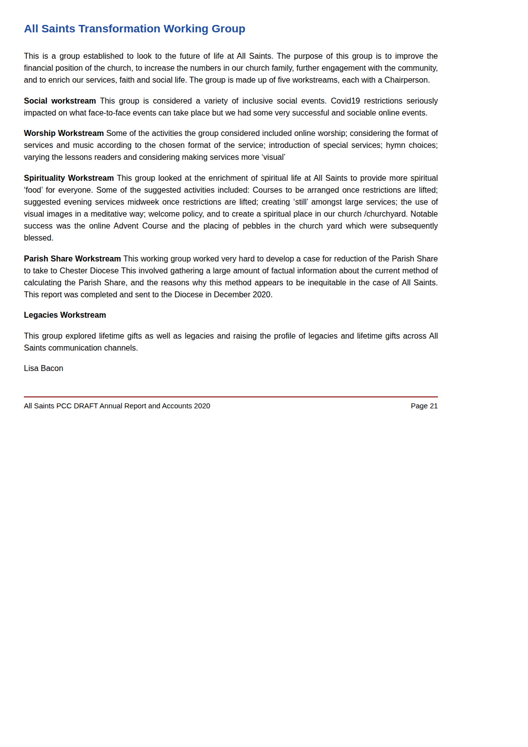All Saints Transformation Working Group
This is a group established to look to the future of life at All Saints. The purpose of this group is to improve the financial position of the church, to increase the numbers in our church family, further engagement with the community, and to enrich our services, faith and social life. The group is made up of five workstreams, each with a Chairperson.
Social workstream This group is considered a variety of inclusive social events. Covid19 restrictions seriously impacted on what face-to-face events can take place but we had some very successful and sociable online events.
Worship Workstream Some of the activities the group considered included online worship; considering the format of services and music according to the chosen format of the service; introduction of special services; hymn choices; varying the lessons readers and considering making services more ‘visual’
Spirituality Workstream This group looked at the enrichment of spiritual life at All Saints to provide more spiritual ‘food’ for everyone. Some of the suggested activities included: Courses to be arranged once restrictions are lifted; suggested evening services midweek once restrictions are lifted; creating ‘still’ amongst large services; the use of visual images in a meditative way; welcome policy, and to create a spiritual place in our church /churchyard. Notable success was the online Advent Course and the placing of pebbles in the church yard which were subsequently blessed.
Parish Share Workstream This working group worked very hard to develop a case for reduction of the Parish Share to take to Chester Diocese This involved gathering a large amount of factual information about the current method of calculating the Parish Share, and the reasons why this method appears to be inequitable in the case of All Saints. This report was completed and sent to the Diocese in December 2020.
Legacies Workstream
This group explored lifetime gifts as well as legacies and raising the profile of legacies and lifetime gifts across All Saints communication channels.
Lisa Bacon
All Saints PCC DRAFT Annual Report and Accounts 2020 Page 21